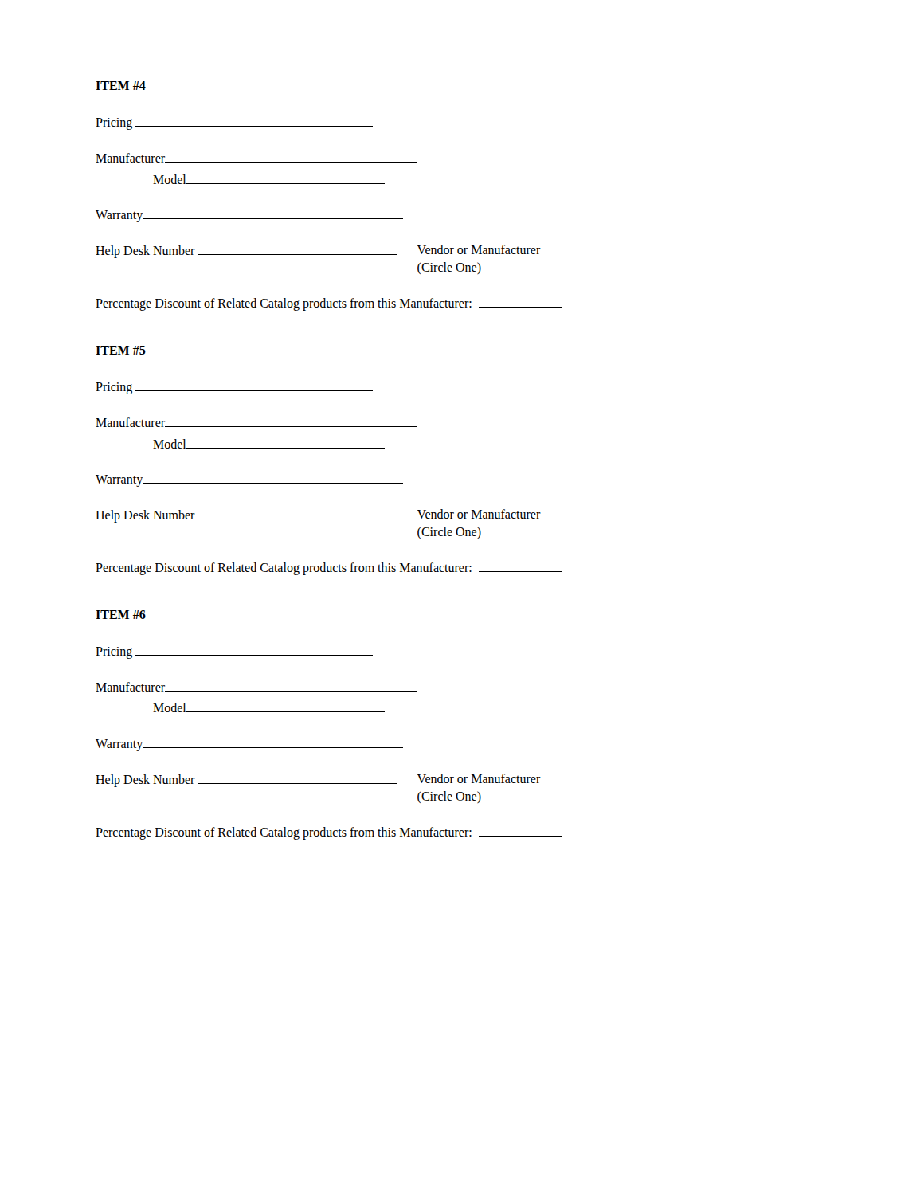ITEM #4
Pricing
Manufacturer
Model
Warranty
Help Desk Number
Vendor or Manufacturer (Circle One)
Percentage Discount of Related Catalog products from this Manufacturer:
ITEM #5
Pricing
Manufacturer
Model
Warranty
Help Desk Number
Vendor or Manufacturer (Circle One)
Percentage Discount of Related Catalog products from this Manufacturer:
ITEM #6
Pricing
Manufacturer
Model
Warranty
Help Desk Number
Vendor or Manufacturer (Circle One)
Percentage Discount of Related Catalog products from this Manufacturer: